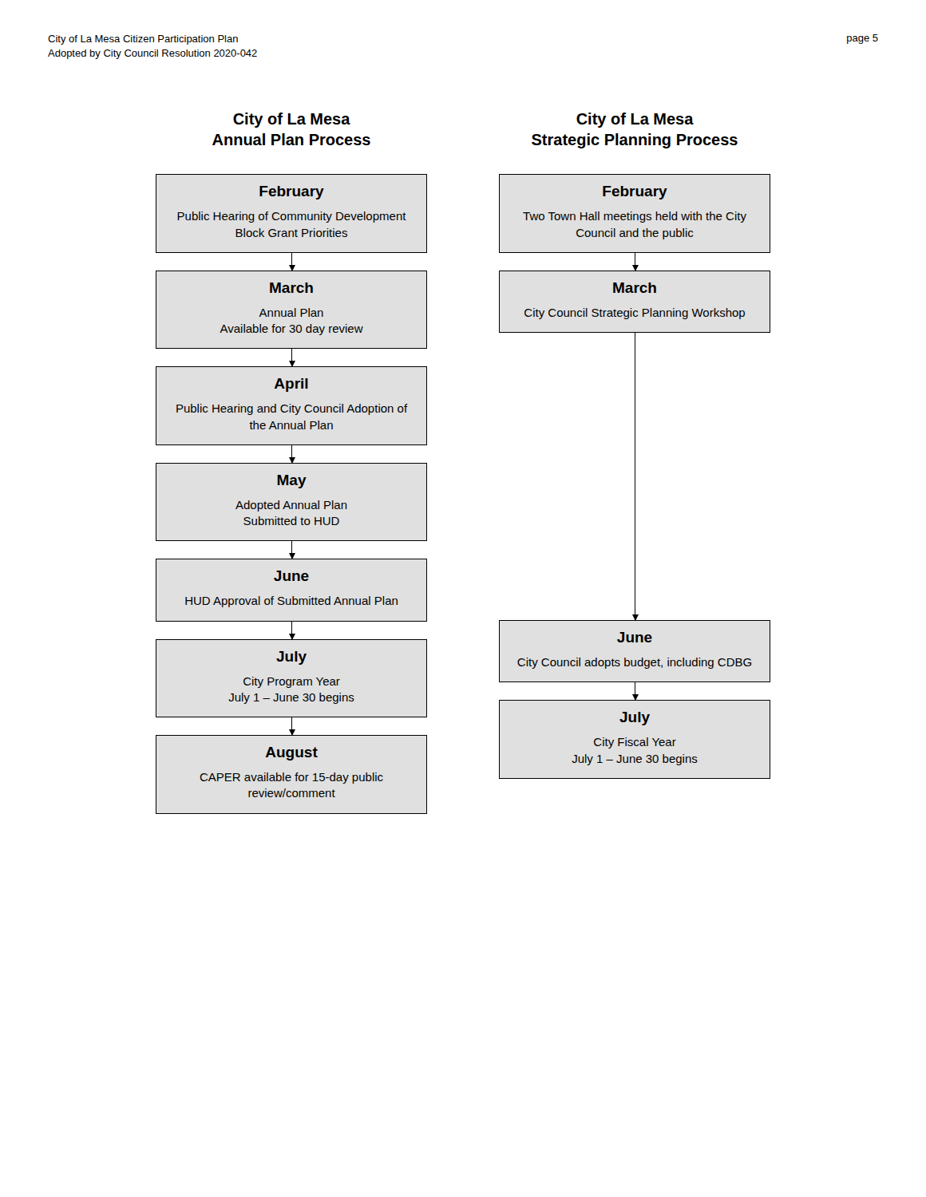City of La Mesa Citizen Participation Plan
Adopted by City Council Resolution 2020-042
page 5
City of La Mesa
Annual Plan Process
February
Public Hearing of Community Development Block Grant Priorities
March
Annual Plan
Available for 30 day review
April
Public Hearing and City Council Adoption of the Annual Plan
May
Adopted Annual Plan
Submitted to HUD
June
HUD Approval of Submitted Annual Plan
July
City Program Year
July 1 – June 30 begins
August
CAPER available for 15-day public review/comment
City of La Mesa
Strategic Planning Process
February
Two Town Hall meetings held with the City Council and the public
March
City Council Strategic Planning Workshop
June
City Council adopts budget, including CDBG
July
City Fiscal Year
July 1 – June 30 begins